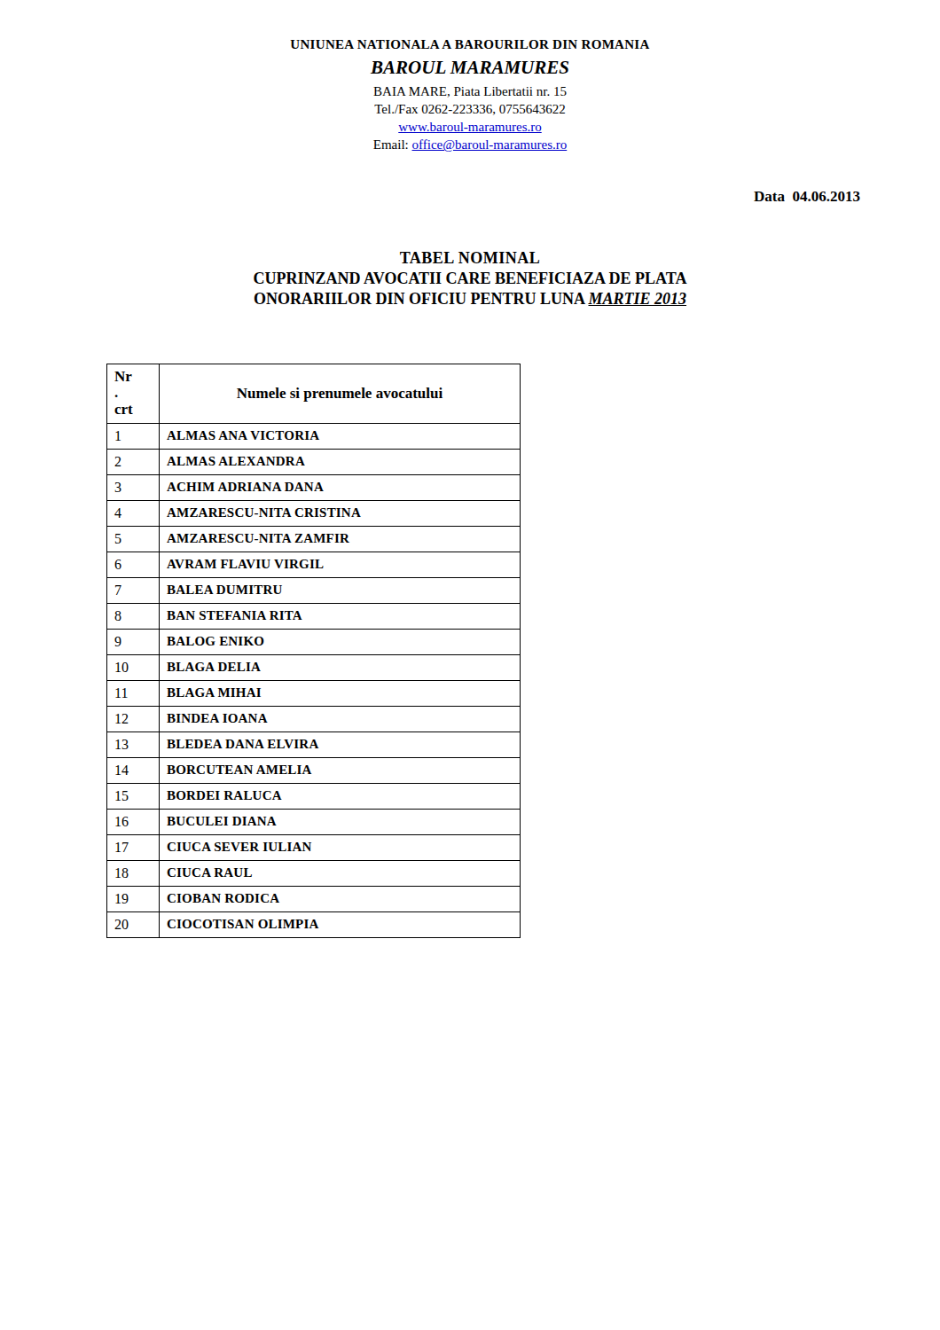UNIUNEA NATIONALA A BAROURILOR DIN ROMANIA
BAROUL MARAMURES
BAIA MARE, Piata Libertatii nr. 15
Tel./Fax 0262-223336, 0755643622
www.baroul-maramures.ro
Email: office@baroul-maramures.ro
Data 04.06.2013
TABEL NOMINAL
CUPRINZAND AVOCATII CARE BENEFICIAZA DE PLATA
ONORARIILOR DIN OFICIU PENTRU LUNA MARTIE 2013
| Nr . crt | Numele si prenumele avocatului |
| --- | --- |
| 1 | ALMAS ANA VICTORIA |
| 2 | ALMAS ALEXANDRA |
| 3 | ACHIM ADRIANA DANA |
| 4 | AMZARESCU-NITA CRISTINA |
| 5 | AMZARESCU-NITA ZAMFIR |
| 6 | AVRAM FLAVIU VIRGIL |
| 7 | BALEA DUMITRU |
| 8 | BAN STEFANIA RITA |
| 9 | BALOG ENIKO |
| 10 | BLAGA DELIA |
| 11 | BLAGA MIHAI |
| 12 | BINDEA IOANA |
| 13 | BLEDEA DANA ELVIRA |
| 14 | BORCUTEAN AMELIA |
| 15 | BORDEI RALUCA |
| 16 | BUCULEI DIANA |
| 17 | CIUCA SEVER IULIAN |
| 18 | CIUCA RAUL |
| 19 | CIOBAN RODICA |
| 20 | CIOCOTISAN OLIMPIA |